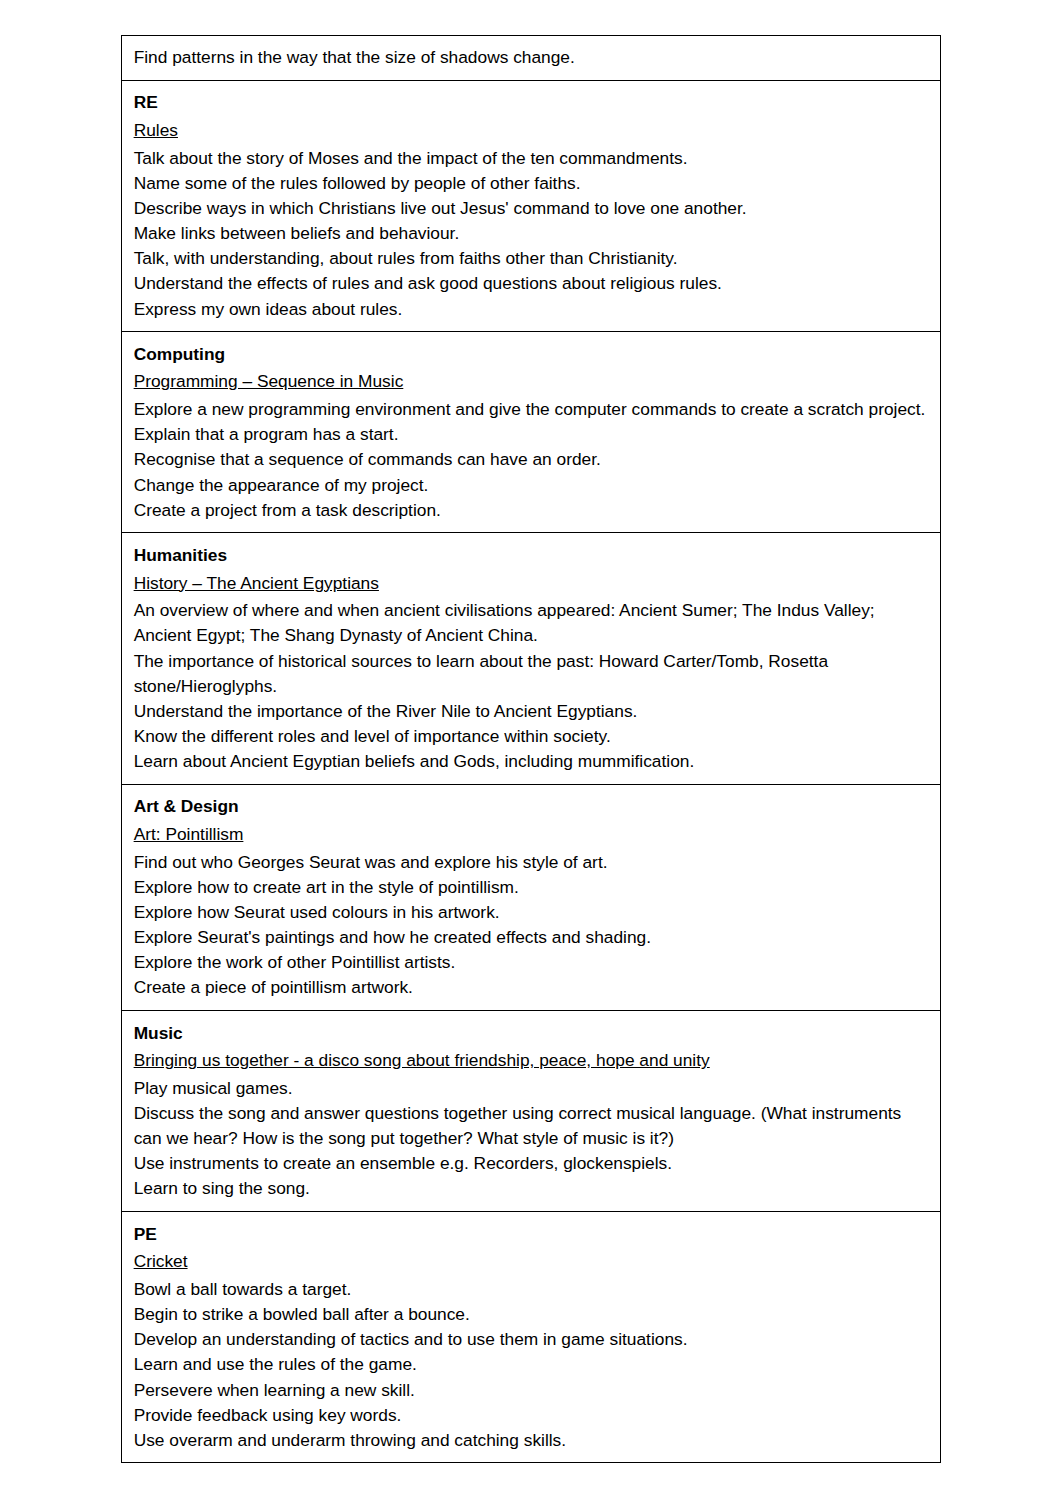| Find patterns in the way that the size of shadows change. |
| RE Rules Talk about the story of Moses and the impact of the ten commandments. Name some of the rules followed by people of other faiths. Describe ways in which Christians live out Jesus' command to love one another. Make links between beliefs and behaviour. Talk, with understanding, about rules from faiths other than Christianity. Understand the effects of rules and ask good questions about religious rules. Express my own ideas about rules. |
| Computing Programming – Sequence in Music Explore a new programming environment and give the computer commands to create a scratch project. Explain that a program has a start. Recognise that a sequence of commands can have an order. Change the appearance of my project. Create a project from a task description. |
| Humanities History – The Ancient Egyptians An overview of where and when ancient civilisations appeared: Ancient Sumer; The Indus Valley; Ancient Egypt; The Shang Dynasty of Ancient China. The importance of historical sources to learn about the past: Howard Carter/Tomb, Rosetta stone/Hieroglyphs. Understand the importance of the River Nile to Ancient Egyptians. Know the different roles and level of importance within society. Learn about Ancient Egyptian beliefs and Gods, including mummification. |
| Art & Design Art: Pointillism Find out who Georges Seurat was and explore his style of art. Explore how to create art in the style of pointillism. Explore how Seurat used colours in his artwork. Explore Seurat's paintings and how he created effects and shading. Explore the work of other Pointillist artists. Create a piece of pointillism artwork. |
| Music Bringing us together - a disco song about friendship, peace, hope and unity Play musical games. Discuss the song and answer questions together using correct musical language. (What instruments can we hear? How is the song put together? What style of music is it?) Use instruments to create an ensemble e.g. Recorders, glockenspiels. Learn to sing the song. |
| PE Cricket Bowl a ball towards a target. Begin to strike a bowled ball after a bounce. Develop an understanding of tactics and to use them in game situations. Learn and use the rules of the game. Persevere when learning a new skill. Provide feedback using key words. Use overarm and underarm throwing and catching skills. |